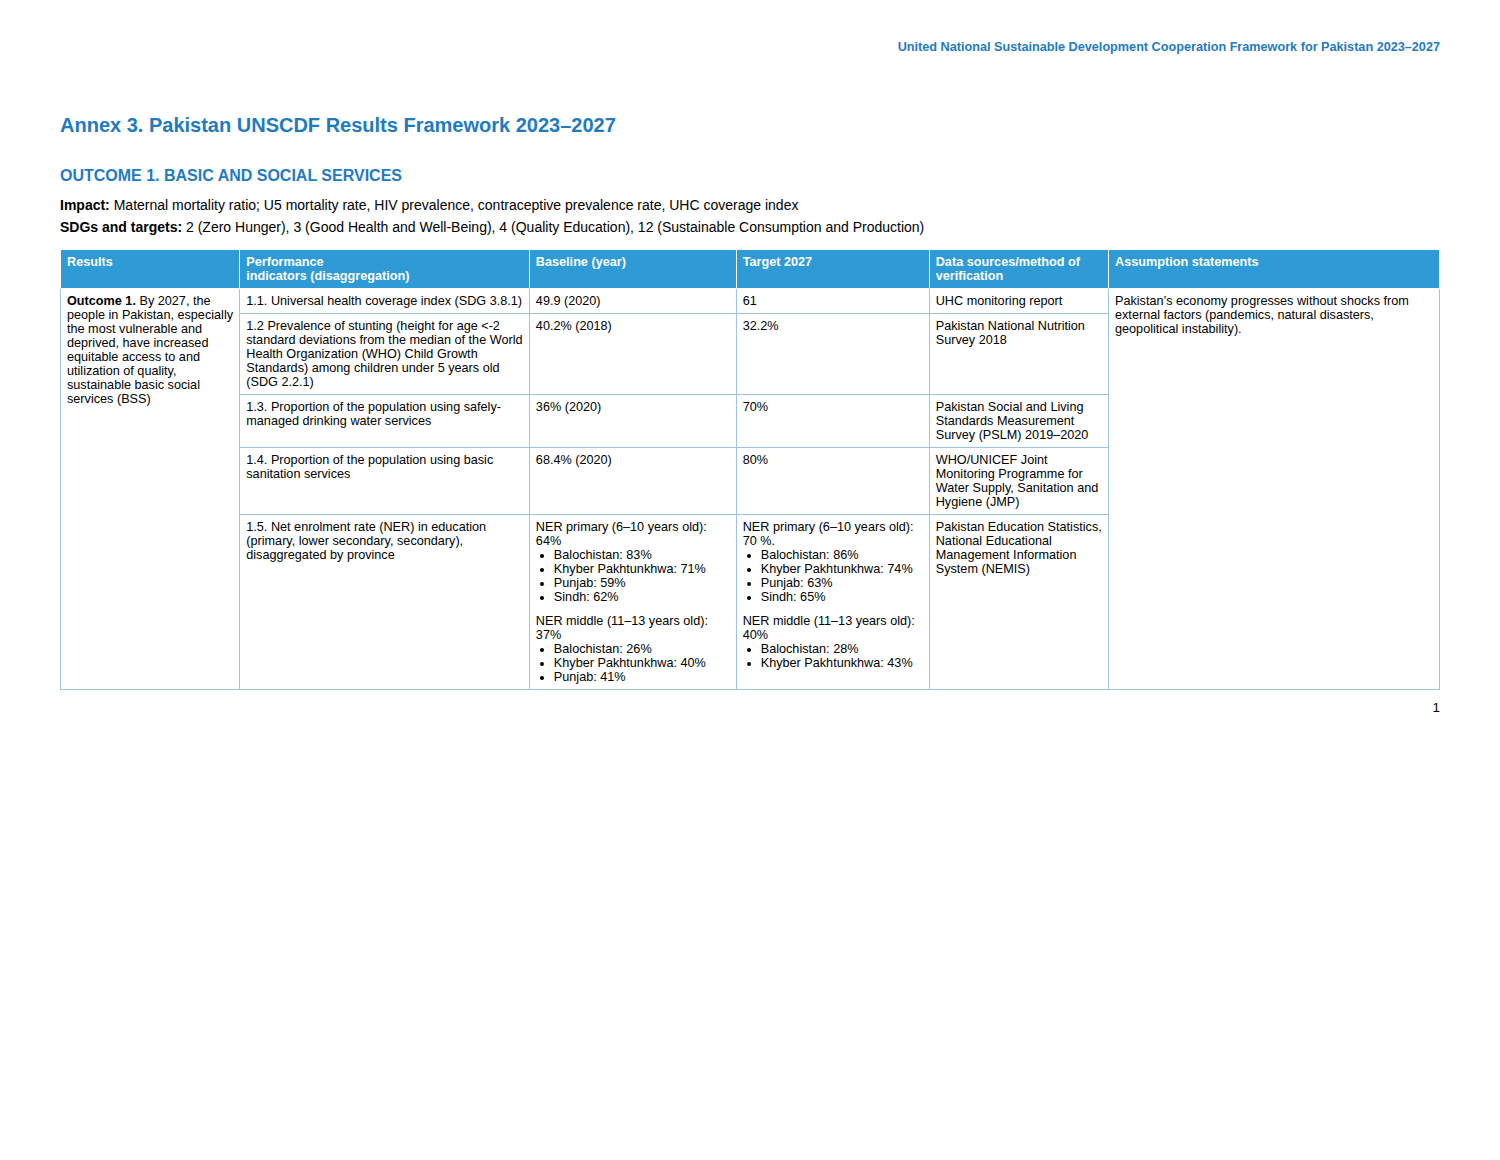United National Sustainable Development Cooperation Framework for Pakistan 2023–2027
Annex 3. Pakistan UNSCDF Results Framework 2023–2027
OUTCOME 1. BASIC AND SOCIAL SERVICES
Impact: Maternal mortality ratio; U5 mortality rate, HIV prevalence, contraceptive prevalence rate, UHC coverage index
SDGs and targets: 2 (Zero Hunger), 3 (Good Health and Well-Being), 4 (Quality Education), 12 (Sustainable Consumption and Production)
| Results | Performance indicators (disaggregation) | Baseline (year) | Target 2027 | Data sources/method of verification | Assumption statements |
| --- | --- | --- | --- | --- | --- |
| Outcome 1. By 2027, the people in Pakistan, especially the most vulnerable and deprived, have increased equitable access to and utilization of quality, sustainable basic social services (BSS) | 1.1. Universal health coverage index (SDG 3.8.1) | 49.9 (2020) | 61 | UHC monitoring report | Pakistan’s economy progresses without shocks from external factors (pandemics, natural disasters, geopolitical instability). |
| 1.2 Prevalence of stunting (height for age <-2 standard deviations from the median of the World Health Organization (WHO) Child Growth Standards) among children under 5 years old (SDG 2.2.1) | 40.2% (2018) | 32.2% | Pakistan National Nutrition Survey 2018 |
| 1.3. Proportion of the population using safely-managed drinking water services | 36% (2020) | 70% | Pakistan Social and Living Standards Measurement Survey (PSLM) 2019–2020 |
| 1.4. Proportion of the population using basic sanitation services | 68.4% (2020) | 80% | WHO/UNICEF Joint Monitoring Programme for Water Supply, Sanitation and Hygiene (JMP) |
| 1.5. Net enrolment rate (NER) in education (primary, lower secondary, secondary), disaggregated by province | NER primary (6–10 years old): 64% Balochistan: 83% Khyber Pakhtunkhwa: 71% Punjab: 59% Sindh: 62% NER middle (11–13 years old): 37% Balochistan: 26% Khyber Pakhtunkhwa: 40% Punjab: 41% | NER primary (6–10 years old): 70 %. Balochistan: 86% Khyber Pakhtunkhwa: 74% Punjab: 63% Sindh: 65% NER middle (11–13 years old): 40% Balochistan: 28% Khyber Pakhtunkhwa: 43% | Pakistan Education Statistics, National Educational Management Information System (NEMIS) |
1